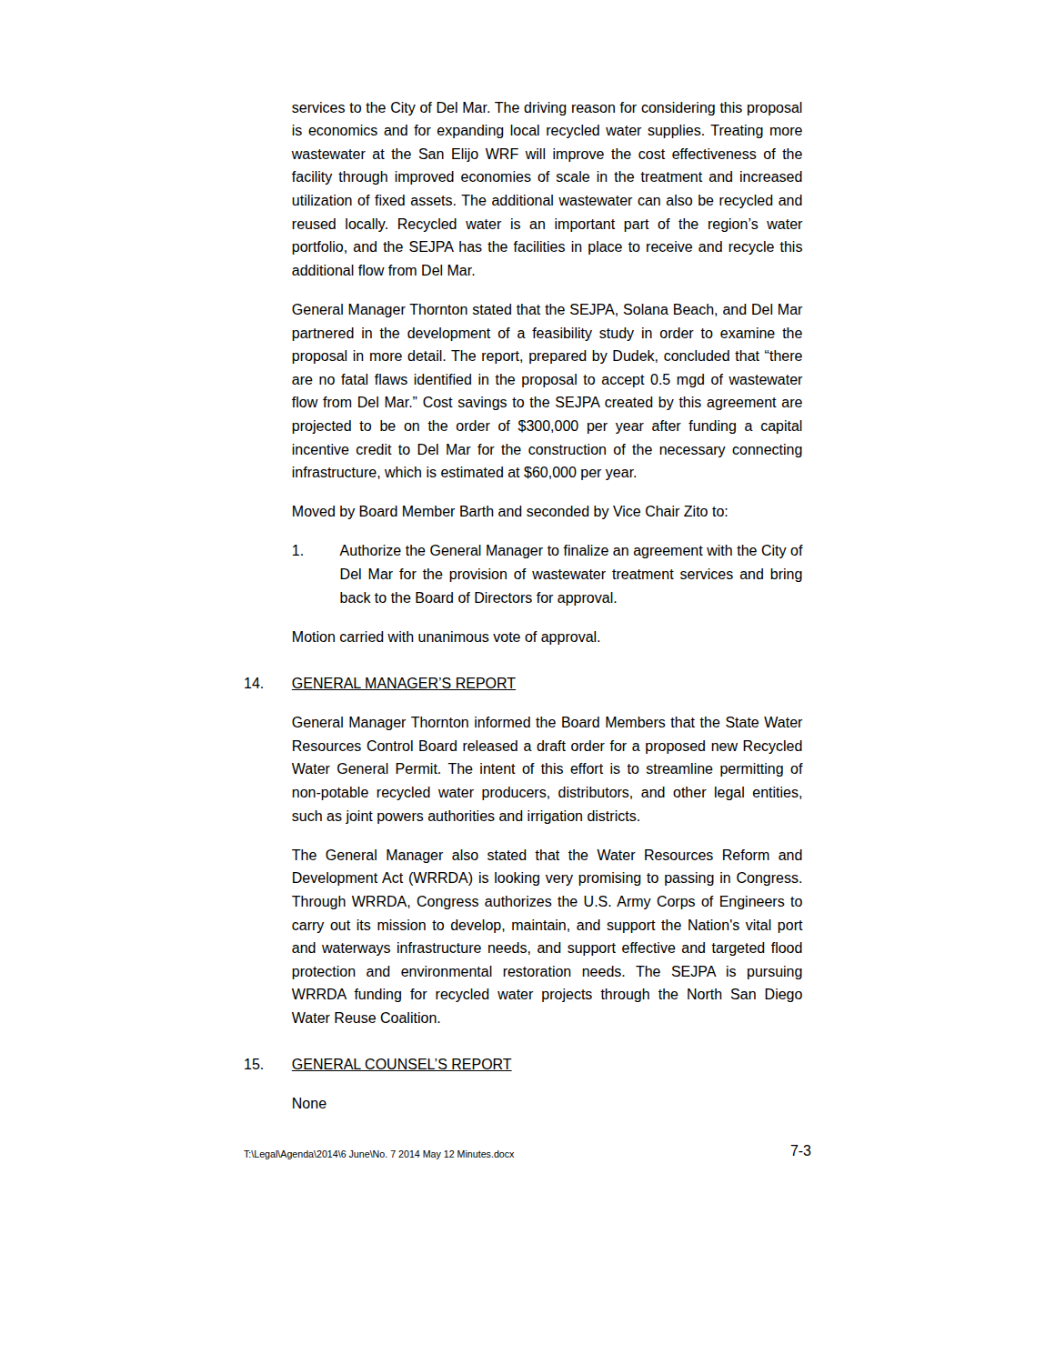services to the City of Del Mar. The driving reason for considering this proposal is economics and for expanding local recycled water supplies. Treating more wastewater at the San Elijo WRF will improve the cost effectiveness of the facility through improved economies of scale in the treatment and increased utilization of fixed assets. The additional wastewater can also be recycled and reused locally. Recycled water is an important part of the region’s water portfolio, and the SEJPA has the facilities in place to receive and recycle this additional flow from Del Mar.
General Manager Thornton stated that the SEJPA, Solana Beach, and Del Mar partnered in the development of a feasibility study in order to examine the proposal in more detail. The report, prepared by Dudek, concluded that “there are no fatal flaws identified in the proposal to accept 0.5 mgd of wastewater flow from Del Mar.” Cost savings to the SEJPA created by this agreement are projected to be on the order of $300,000 per year after funding a capital incentive credit to Del Mar for the construction of the necessary connecting infrastructure, which is estimated at $60,000 per year.
Moved by Board Member Barth and seconded by Vice Chair Zito to:
1. Authorize the General Manager to finalize an agreement with the City of Del Mar for the provision of wastewater treatment services and bring back to the Board of Directors for approval.
Motion carried with unanimous vote of approval.
14. GENERAL MANAGER’S REPORT
General Manager Thornton informed the Board Members that the State Water Resources Control Board released a draft order for a proposed new Recycled Water General Permit. The intent of this effort is to streamline permitting of non-potable recycled water producers, distributors, and other legal entities, such as joint powers authorities and irrigation districts.
The General Manager also stated that the Water Resources Reform and Development Act (WRRDA) is looking very promising to passing in Congress. Through WRRDA, Congress authorizes the U.S. Army Corps of Engineers to carry out its mission to develop, maintain, and support the Nation's vital port and waterways infrastructure needs, and support effective and targeted flood protection and environmental restoration needs. The SEJPA is pursuing WRRDA funding for recycled water projects through the North San Diego Water Reuse Coalition.
15. GENERAL COUNSEL’S REPORT
None
T:\Legal\Agenda\2014\6 June\No. 7 2014 May 12 Minutes.docx
7-3